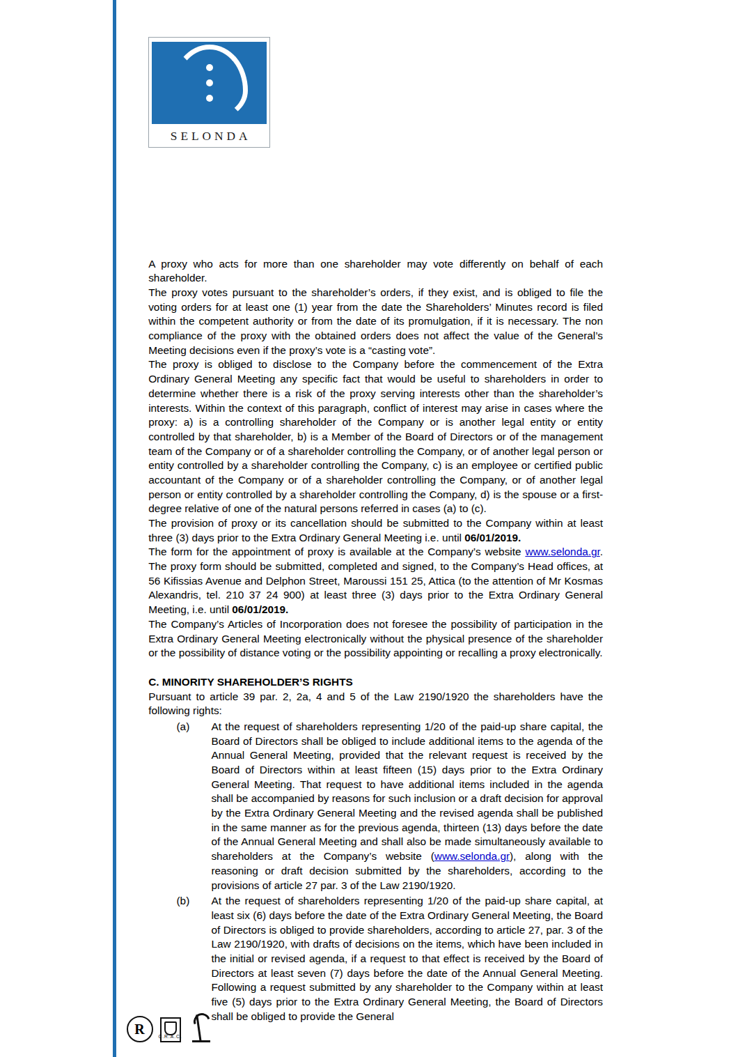SELONDA
A proxy who acts for more than one shareholder may vote differently on behalf of each shareholder.
The proxy votes pursuant to the shareholder’s orders, if they exist, and is obliged to file the voting orders for at least one (1) year from the date the Shareholders’ Minutes record is filed within the competent authority or from the date of its promulgation, if it is necessary. The non compliance of the proxy with the obtained orders does not affect the value of the General’s Meeting decisions even if the proxy’s vote is a “casting vote”.
The proxy is obliged to disclose to the Company before the commencement of the Extra Ordinary General Meeting any specific fact that would be useful to shareholders in order to determine whether there is a risk of the proxy serving interests other than the shareholder’s interests. Within the context of this paragraph, conflict of interest may arise in cases where the proxy: a) is a controlling shareholder of the Company or is another legal entity or entity controlled by that shareholder, b) is a Member of the Board of Directors or of the management team of the Company or of a shareholder controlling the Company, or of another legal person or entity controlled by a shareholder controlling the Company, c) is an employee or certified public accountant of the Company or of a shareholder controlling the Company, or of another legal person or entity controlled by a shareholder controlling the Company, d) is the spouse or a first-degree relative of one of the natural persons referred in cases (a) to (c).
The provision of proxy or its cancellation should be submitted to the Company within at least three (3) days prior to the Extra Ordinary General Meeting i.e. until 06/01/2019.
The form for the appointment of proxy is available at the Company’s website www.selonda.gr. The proxy form should be submitted, completed and signed, to the Company’s Head offices, at 56 Kifissias Avenue and Delphon Street, Maroussi 151 25, Attica (to the attention of Mr Kosmas Alexandris, tel. 210 37 24 900) at least three (3) days prior to the Extra Ordinary General Meeting, i.e. until 06/01/2019.
The Company’s Articles of Incorporation does not foresee the possibility of participation in the Extra Ordinary General Meeting electronically without the physical presence of the shareholder or the possibility of distance voting or the possibility appointing or recalling a proxy electronically.
C. MINORITY SHAREHOLDER’S RIGHTS
Pursuant to article 39 par. 2, 2a, 4 and 5 of the Law 2190/1920 the shareholders have the following rights:
At the request of shareholders representing 1/20 of the paid-up share capital, the Board of Directors shall be obliged to include additional items to the agenda of the Annual General Meeting, provided that the relevant request is received by the Board of Directors within at least fifteen (15) days prior to the Extra Ordinary General Meeting. That request to have additional items included in the agenda shall be accompanied by reasons for such inclusion or a draft decision for approval by the Extra Ordinary General Meeting and the revised agenda shall be published in the same manner as for the previous agenda, thirteen (13) days before the date of the Annual General Meeting and shall also be made simultaneously available to shareholders at the Company’s website (www.selonda.gr), along with the reasoning or draft decision submitted by the shareholders, according to the provisions of article 27 par. 3 of the Law 2190/1920.
At the request of shareholders representing 1/20 of the paid-up share capital, at least six (6) days before the date of the Extra Ordinary General Meeting, the Board of Directors is obliged to provide shareholders, according to article 27, par. 3 of the Law 2190/1920, with drafts of decisions on the items, which have been included in the initial or revised agenda, if a request to that effect is received by the Board of Directors at least seven (7) days before the date of the Annual General Meeting. Following a request submitted by any shareholder to the Company within at least five (5) days prior to the Extra Ordinary General Meeting, the Board of Directors shall be obliged to provide the General
R
C.R.A.C.